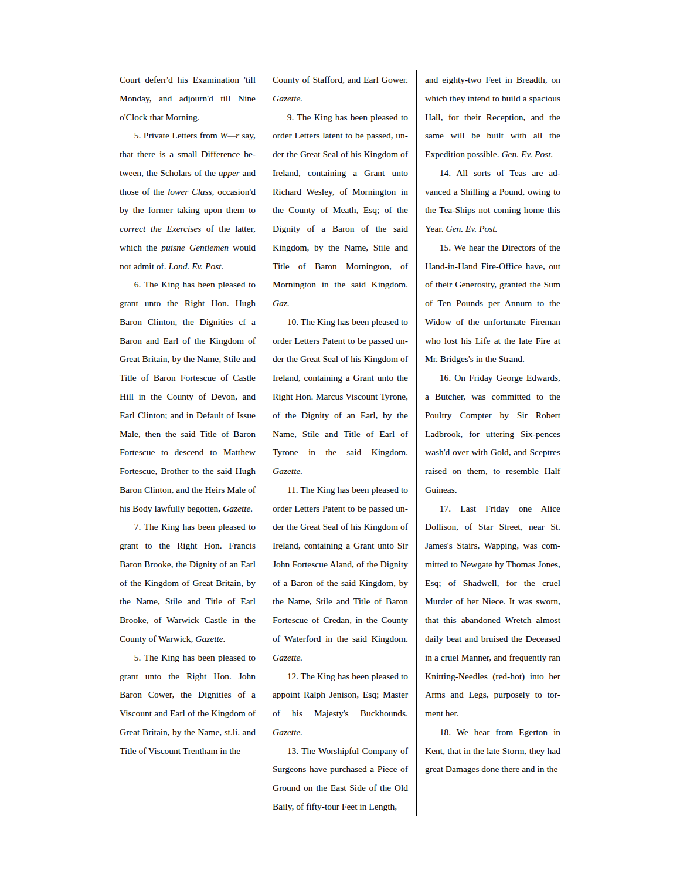Court deferr'd his Examination 'till Monday, and adjourn'd till Nine o'Clock that Morning.
5. Private Letters from W—r say, that there is a small Difference between, the Scholars of the upper and those of the lower Class, occasion'd by the former taking upon them to correct the Exercises of the latter, which the puisne Gentlemen would not admit of. Lond. Ev. Post.
6. The King has been pleased to grant unto the Right Hon. Hugh Baron Clinton, the Dignities cf a Baron and Earl of the Kingdom of Great Britain, by the Name, Stile and Title of Baron Fortescue of Castle Hill in the County of Devon, and Earl Clinton; and in Default of Issue Male, then the said Title of Baron Fortescue to descend to Matthew Fortescue, Brother to the said Hugh Baron Clinton, and the Heirs Male of his Body lawfully begotten, Gazette.
7. The King has been pleased to grant to the Right Hon. Francis Baron Brooke, the Dignity of an Earl of the Kingdom of Great Britain, by the Name, Stile and Title of Earl Brooke, of Warwick Castle in the County of Warwick, Gazette.
5. The King has been pleased to grant unto the Right Hon. John Baron Cower, the Dignities of a Viscount and Earl of the Kingdom of Great Britain, by the Name, st.li. and Title of Viscount Trentham in the
County of Stafford, and Earl Gower. Gazette.
9. The King has been pleased to order Letters latent to be passed, under the Great Seal of his Kingdom of Ireland, containing a Grant unto Richard Wesley, of Mornington in the County of Meath, Esq; of the Dignity of a Baron of the said Kingdom, by the Name, Stile and Title of Baron Mornington, of Mornington in the said Kingdom. Gaz.
10. The King has been pleased to order Letters Patent to be passed under the Great Seal of his Kingdom of Ireland, containing a Grant unto the Right Hon. Marcus Viscount Tyrone, of the Dignity of an Earl, by the Name, Stile and Title of Earl of Tyrone in the said Kingdom. Gazette.
11. The King has been pleased to order Letters Patent to be passed under the Great Seal of his Kingdom of Ireland, containing a Grant unto Sir John Fortescue Aland, of the Dignity of a Baron of the said Kingdom, by the Name, Stile and Title of Baron Fortescue of Credan, in the County of Waterford in the said Kingdom. Gazette.
12. The King has been pleased to appoint Ralph Jenison, Esq; Master of his Majesty's Buckhounds. Gazette.
13. The Worshipful Company of Surgeons have purchased a Piece of Ground on the East Side of the Old Baily, of fifty-tour Feet in Length,
and eighty-two Feet in Breadth, on which they intend to build a spacious Hall, for their Reception, and the same will be built with all the Expedition possible. Gen. Ev. Post.
14. All sorts of Teas are advanced a Shilling a Pound, owing to the Tea-Ships not coming home this Year. Gen. Ev. Post.
15. We hear the Directors of the Hand-in-Hand Fire-Office have, out of their Generosity, granted the Sum of Ten Pounds per Annum to the Widow of the unfortunate Fireman who lost his Life at the late Fire at Mr. Bridges's in the Strand.
16. On Friday George Edwards, a Butcher, was committed to the Poultry Compter by Sir Robert Ladbrook, for uttering Six-pences wash'd over with Gold, and Sceptres raised on them, to resemble Half Guineas.
17. Last Friday one Alice Dollison, of Star Street, near St. James's Stairs, Wapping, was committed to Newgate by Thomas Jones, Esq; of Shadwell, for the cruel Murder of her Niece. It was sworn, that this abandoned Wretch almost daily beat and bruised the Deceased in a cruel Manner, and frequently ran Knitting-Needles (red-hot) into her Arms and Legs, purposely to torment her.
18. We hear from Egerton in Kent, that in the late Storm, they had great Damages done there and in the